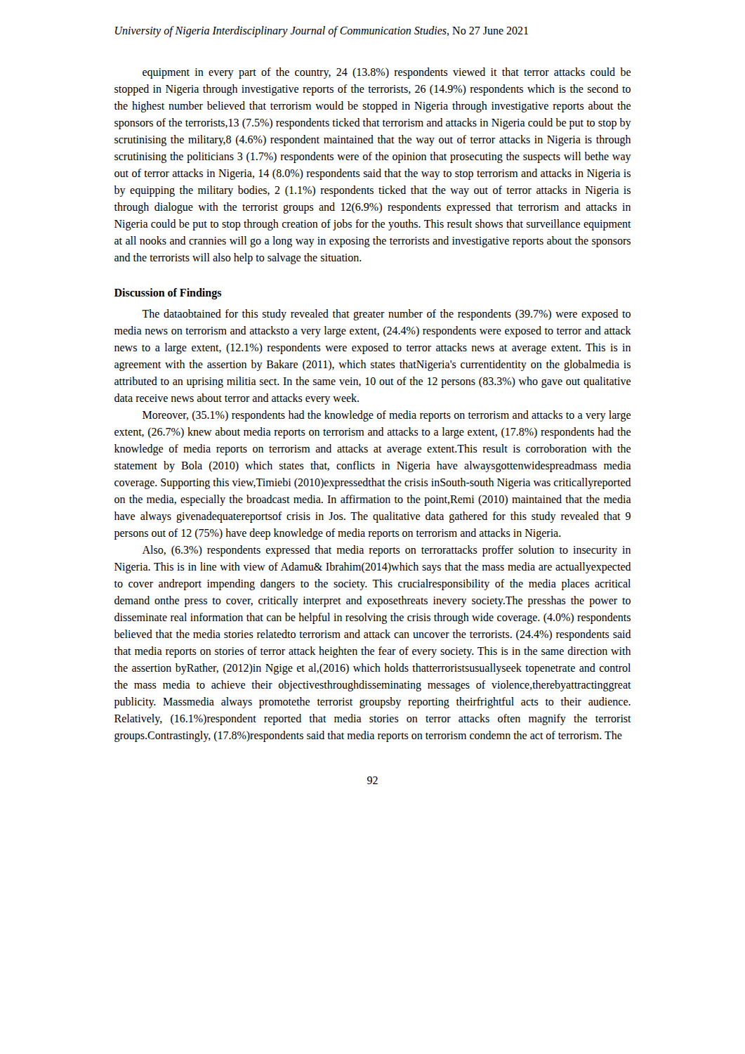University of Nigeria Interdisciplinary Journal of Communication Studies, No 27 June 2021
equipment in every part of the country, 24 (13.8%) respondents viewed it that terror attacks could be stopped in Nigeria through investigative reports of the terrorists, 26 (14.9%) respondents which is the second to the highest number believed that terrorism would be stopped in Nigeria through investigative reports about the sponsors of the terrorists,13 (7.5%) respondents ticked that terrorism and attacks in Nigeria could be put to stop by scrutinising the military,8 (4.6%) respondent maintained that the way out of terror attacks in Nigeria is through scrutinising the politicians 3 (1.7%) respondents were of the opinion that prosecuting the suspects will bethe way out of terror attacks in Nigeria, 14 (8.0%) respondents said that the way to stop terrorism and attacks in Nigeria is by equipping the military bodies, 2 (1.1%) respondents ticked that the way out of terror attacks in Nigeria is through dialogue with the terrorist groups and 12(6.9%) respondents expressed that terrorism and attacks in Nigeria could be put to stop through creation of jobs for the youths. This result shows that surveillance equipment at all nooks and crannies will go a long way in exposing the terrorists and investigative reports about the sponsors and the terrorists will also help to salvage the situation.
Discussion of Findings
The dataobtained for this study revealed that greater number of the respondents (39.7%) were exposed to media news on terrorism and attacksto a very large extent, (24.4%) respondents were exposed to terror and attack news to a large extent, (12.1%) respondents were exposed to terror attacks news at average extent. This is in agreement with the assertion by Bakare (2011), which states thatNigeria's currentidentity on the globalmedia is attributed to an uprising militia sect. In the same vein, 10 out of the 12 persons (83.3%) who gave out qualitative data receive news about terror and attacks every week.
Moreover, (35.1%) respondents had the knowledge of media reports on terrorism and attacks to a very large extent, (26.7%) knew about media reports on terrorism and attacks to a large extent, (17.8%) respondents had the knowledge of media reports on terrorism and attacks at average extent.This result is corroboration with the statement by Bola (2010) which states that, conflicts in Nigeria have alwaysgottenwidespreadmass media coverage. Supporting this view,Timiebi (2010)expressedthat the crisis inSouth-south Nigeria was criticallyreported on the media, especially the broadcast media. In affirmation to the point,Remi (2010) maintained that the media have always givenadequatereportsof crisis in Jos. The qualitative data gathered for this study revealed that 9 persons out of 12 (75%) have deep knowledge of media reports on terrorism and attacks in Nigeria.
Also, (6.3%) respondents expressed that media reports on terrorattacks proffer solution to insecurity in Nigeria. This is in line with view of Adamu& Ibrahim(2014)which says that the mass media are actuallyexpected to cover andreport impending dangers to the society. This crucialresponsibility of the media places acritical demand onthe press to cover, critically interpret and exposethreats inevery society.The presshas the power to disseminate real information that can be helpful in resolving the crisis through wide coverage. (4.0%) respondents believed that the media stories relatedto terrorism and attack can uncover the terrorists. (24.4%) respondents said that media reports on stories of terror attack heighten the fear of every society. This is in the same direction with the assertion byRather, (2012)in Ngige et al,(2016) which holds thatterroristsusuallyseek topenetrate and control the mass media to achieve their objectivesthroughdisseminating messages of violence,therebyattractinggreat publicity. Massmedia always promotethe terrorist groupsby reporting theirfrightful acts to their audience. Relatively, (16.1%)respondent reported that media stories on terror attacks often magnify the terrorist groups.Contrastingly, (17.8%)respondents said that media reports on terrorism condemn the act of terrorism. The
92